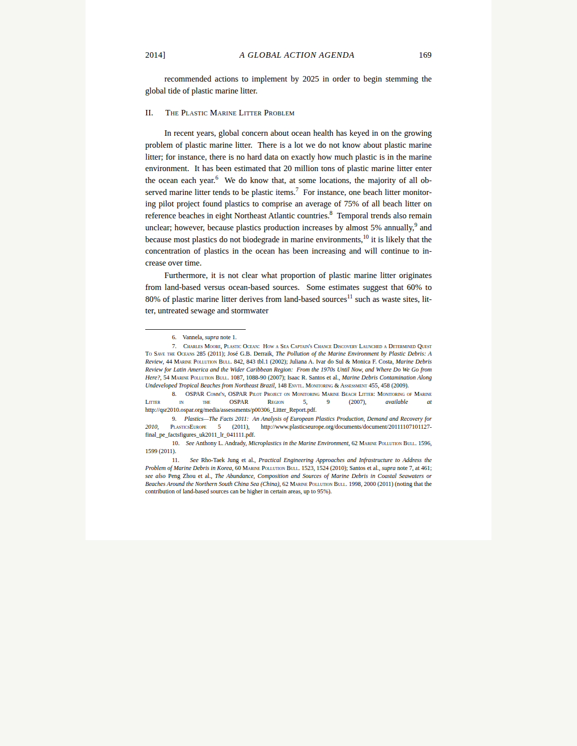2014] A GLOBAL ACTION AGENDA 169
recommended actions to implement by 2025 in order to begin stemming the global tide of plastic marine litter.
II. The Plastic Marine Litter Problem
In recent years, global concern about ocean health has keyed in on the growing problem of plastic marine litter. There is a lot we do not know about plastic marine litter; for instance, there is no hard data on exactly how much plastic is in the marine environment. It has been estimated that 20 million tons of plastic marine litter enter the ocean each year.6 We do know that, at some locations, the majority of all observed marine litter tends to be plastic items.7 For instance, one beach litter monitoring pilot project found plastics to comprise an average of 75% of all beach litter on reference beaches in eight Northeast Atlantic countries.8 Temporal trends also remain unclear; however, because plastics production increases by almost 5% annually,9 and because most plastics do not biodegrade in marine environments,10 it is likely that the concentration of plastics in the ocean has been increasing and will continue to increase over time.
Furthermore, it is not clear what proportion of plastic marine litter originates from land-based versus ocean-based sources. Some estimates suggest that 60% to 80% of plastic marine litter derives from land-based sources11 such as waste sites, litter, untreated sewage and stormwater
6. Vannela, supra note 1.
7. Charles Moore, Plastic Ocean: How a Sea Captain's Chance Discovery Launched a Determined Quest To Save the Oceans 285 (2011); José G.B. Derraik, The Pollution of the Marine Environment by Plastic Debris: A Review, 44 Marine Pollution Bull. 842, 843 tbl.1 (2002); Juliana A. Ivar do Sul & Monica F. Costa, Marine Debris Review for Latin America and the Wider Caribbean Region: From the 1970s Until Now, and Where Do We Go from Here?, 54 Marine Pollution Bull. 1087, 1088-90 (2007); Isaac R. Santos et al., Marine Debris Contamination Along Undeveloped Tropical Beaches from Northeast Brazil, 148 Envtl. Monitoring & Assessment 455, 458 (2009).
8. OSPAR Comm'n, OSPAR Pilot Project on Monitoring Marine Beach Litter: Monitoring of Marine Litter in the OSPAR Region 5, 9 (2007), available at http://qsr2010.ospar.org/media/assessments/p00306_Litter_Report.pdf.
9. Plastics—The Facts 2011: An Analysis of European Plastics Production, Demand and Recovery for 2010, PlasticsEurope 5 (2011), http://www.plasticseurope.org/documents/document/20111107101127-final_pe_factsfigures_uk2011_lr_041111.pdf.
10. See Anthony L. Andrady, Microplastics in the Marine Environment, 62 Marine Pollution Bull. 1596, 1599 (2011).
11. See Rho-Taek Jung et al., Practical Engineering Approaches and Infrastructure to Address the Problem of Marine Debris in Korea, 60 Marine Pollution Bull. 1523, 1524 (2010); Santos et al., supra note 7, at 461; see also Peng Zhou et al., The Abundance, Composition and Sources of Marine Debris in Coastal Seawaters or Beaches Around the Northern South China Sea (China), 62 Marine Pollution Bull. 1998, 2000 (2011) (noting that the contribution of land-based sources can be higher in certain areas, up to 95%).